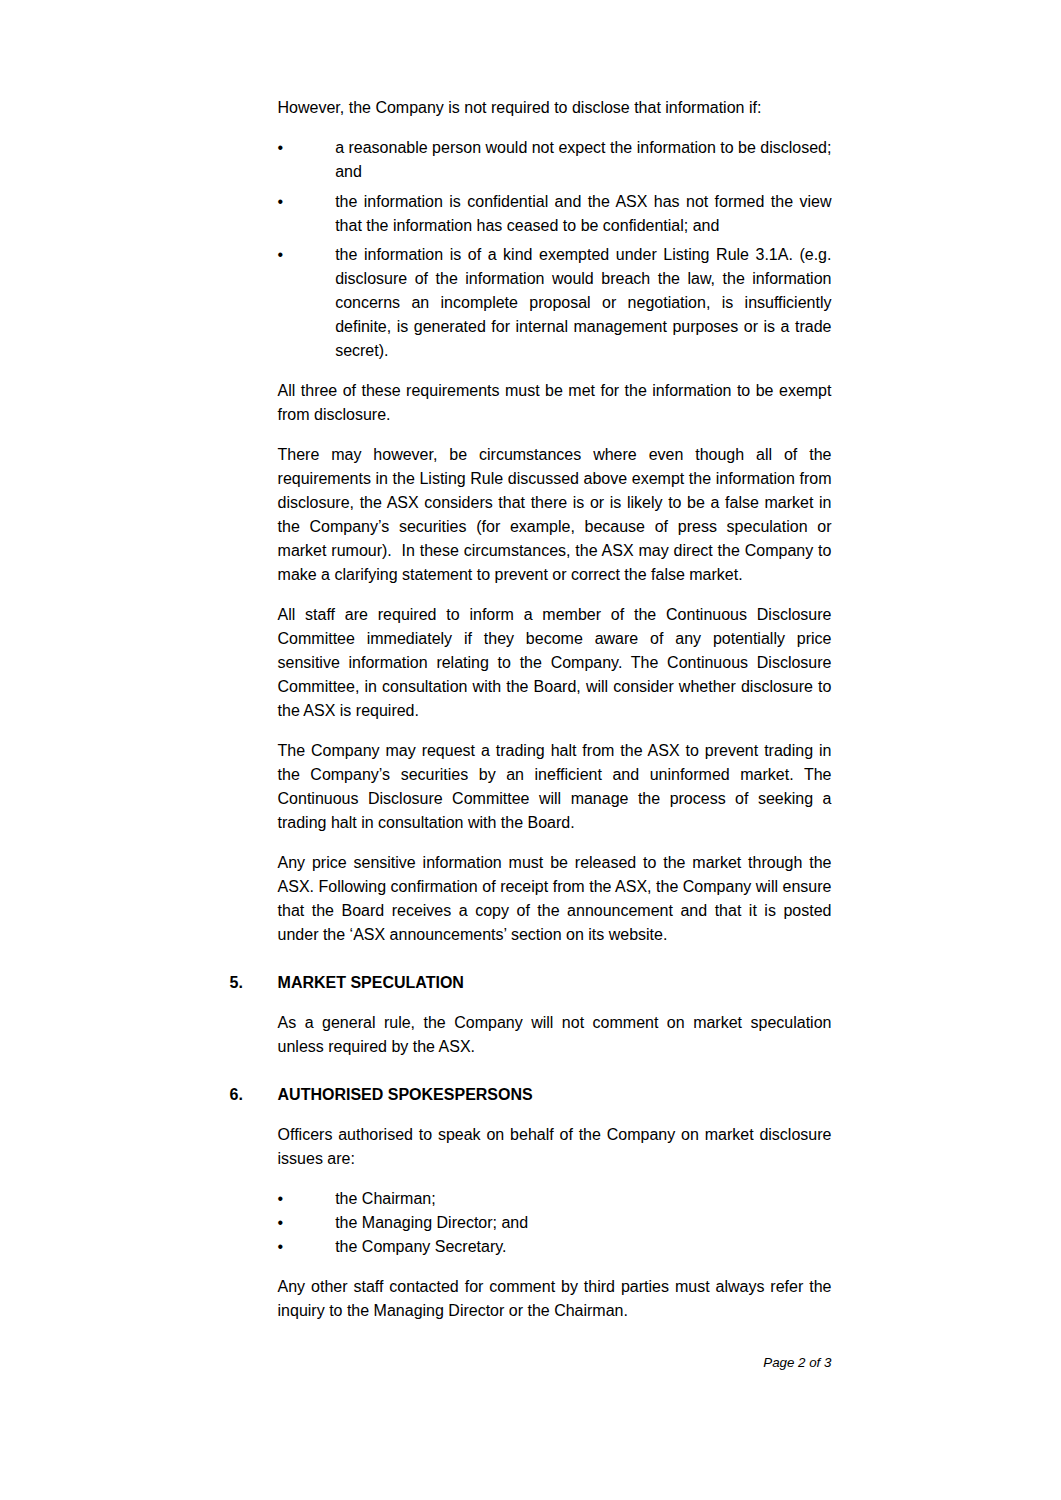However, the Company is not required to disclose that information if:
a reasonable person would not expect the information to be disclosed; and
the information is confidential and the ASX has not formed the view that the information has ceased to be confidential; and
the information is of a kind exempted under Listing Rule 3.1A. (e.g. disclosure of the information would breach the law, the information concerns an incomplete proposal or negotiation, is insufficiently definite, is generated for internal management purposes or is a trade secret).
All three of these requirements must be met for the information to be exempt from disclosure.
There may however, be circumstances where even though all of the requirements in the Listing Rule discussed above exempt the information from disclosure, the ASX considers that there is or is likely to be a false market in the Company’s securities (for example, because of press speculation or market rumour). In these circumstances, the ASX may direct the Company to make a clarifying statement to prevent or correct the false market.
All staff are required to inform a member of the Continuous Disclosure Committee immediately if they become aware of any potentially price sensitive information relating to the Company. The Continuous Disclosure Committee, in consultation with the Board, will consider whether disclosure to the ASX is required.
The Company may request a trading halt from the ASX to prevent trading in the Company’s securities by an inefficient and uninformed market. The Continuous Disclosure Committee will manage the process of seeking a trading halt in consultation with the Board.
Any price sensitive information must be released to the market through the ASX. Following confirmation of receipt from the ASX, the Company will ensure that the Board receives a copy of the announcement and that it is posted under the ‘ASX announcements’ section on its website.
5. Market Speculation
As a general rule, the Company will not comment on market speculation unless required by the ASX.
6. Authorised Spokespersons
Officers authorised to speak on behalf of the Company on market disclosure issues are:
the Chairman;
the Managing Director; and
the Company Secretary.
Any other staff contacted for comment by third parties must always refer the inquiry to the Managing Director or the Chairman.
Page 2 of 3